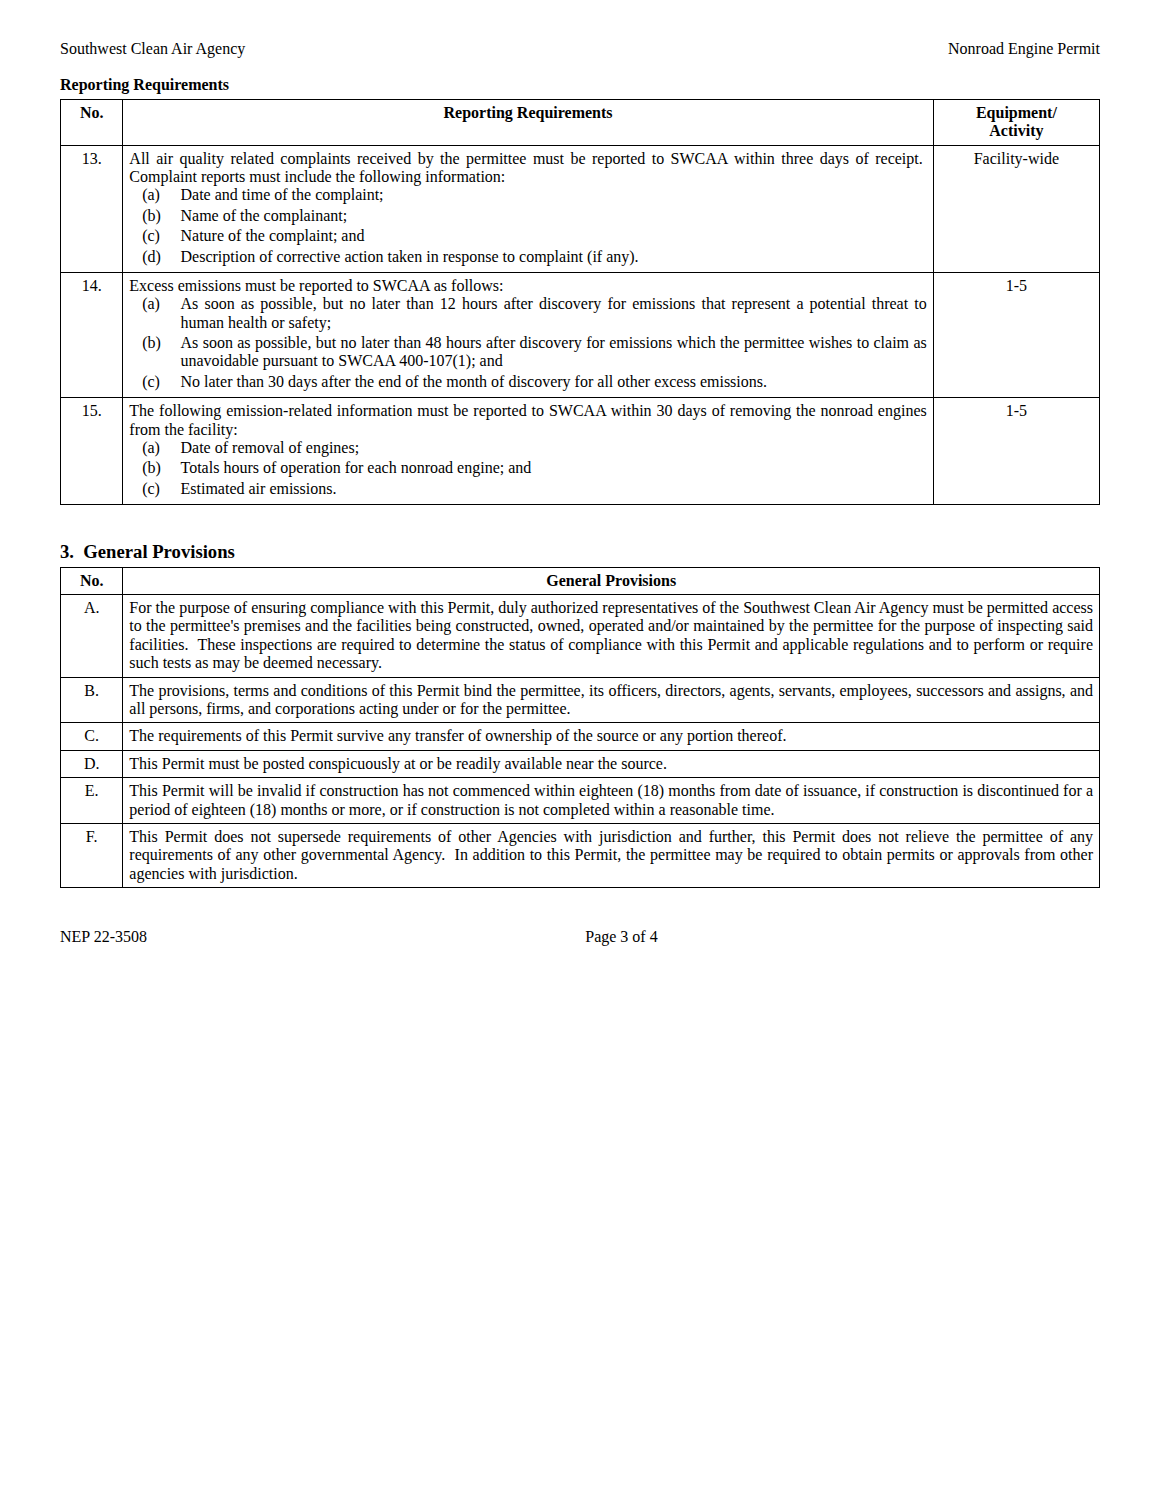Southwest Clean Air Agency
Nonroad Engine Permit
Reporting Requirements
| No. | Reporting Requirements | Equipment/ Activity |
| --- | --- | --- |
| 13. | All air quality related complaints received by the permittee must be reported to SWCAA within three days of receipt. Complaint reports must include the following information: (a) Date and time of the complaint; (b) Name of the complainant; (c) Nature of the complaint; and (d) Description of corrective action taken in response to complaint (if any). | Facility-wide |
| 14. | Excess emissions must be reported to SWCAA as follows: (a) As soon as possible, but no later than 12 hours after discovery for emissions that represent a potential threat to human health or safety; (b) As soon as possible, but no later than 48 hours after discovery for emissions which the permittee wishes to claim as unavoidable pursuant to SWCAA 400-107(1); and (c) No later than 30 days after the end of the month of discovery for all other excess emissions. | 1-5 |
| 15. | The following emission-related information must be reported to SWCAA within 30 days of removing the nonroad engines from the facility: (a) Date of removal of engines; (b) Totals hours of operation for each nonroad engine; and (c) Estimated air emissions. | 1-5 |
3. General Provisions
| No. | General Provisions |
| --- | --- |
| A. | For the purpose of ensuring compliance with this Permit, duly authorized representatives of the Southwest Clean Air Agency must be permitted access to the permittee's premises and the facilities being constructed, owned, operated and/or maintained by the permittee for the purpose of inspecting said facilities. These inspections are required to determine the status of compliance with this Permit and applicable regulations and to perform or require such tests as may be deemed necessary. |
| B. | The provisions, terms and conditions of this Permit bind the permittee, its officers, directors, agents, servants, employees, successors and assigns, and all persons, firms, and corporations acting under or for the permittee. |
| C. | The requirements of this Permit survive any transfer of ownership of the source or any portion thereof. |
| D. | This Permit must be posted conspicuously at or be readily available near the source. |
| E. | This Permit will be invalid if construction has not commenced within eighteen (18) months from date of issuance, if construction is discontinued for a period of eighteen (18) months or more, or if construction is not completed within a reasonable time. |
| F. | This Permit does not supersede requirements of other Agencies with jurisdiction and further, this Permit does not relieve the permittee of any requirements of any other governmental Agency. In addition to this Permit, the permittee may be required to obtain permits or approvals from other agencies with jurisdiction. |
NEP 22-3508
Page 3 of 4